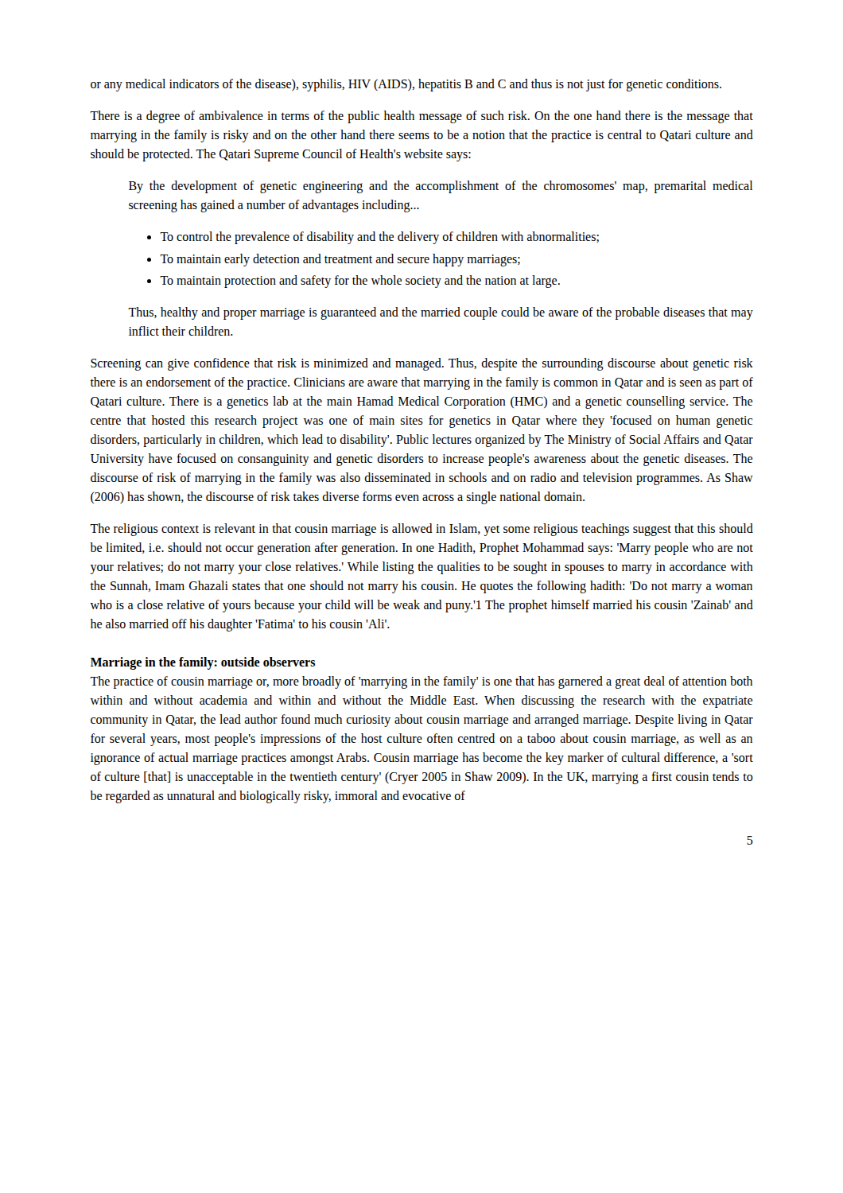or any medical indicators of the disease), syphilis, HIV (AIDS), hepatitis B and C and thus is not just for genetic conditions.
There is a degree of ambivalence in terms of the public health message of such risk. On the one hand there is the message that marrying in the family is risky and on the other hand there seems to be a notion that the practice is central to Qatari culture and should be protected. The Qatari Supreme Council of Health's website says:
By the development of genetic engineering and the accomplishment of the chromosomes' map, premarital medical screening has gained a number of advantages including...
To control the prevalence of disability and the delivery of children with abnormalities;
To maintain early detection and treatment and secure happy marriages;
To maintain protection and safety for the whole society and the nation at large.
Thus, healthy and proper marriage is guaranteed and the married couple could be aware of the probable diseases that may inflict their children.
Screening can give confidence that risk is minimized and managed. Thus, despite the surrounding discourse about genetic risk there is an endorsement of the practice. Clinicians are aware that marrying in the family is common in Qatar and is seen as part of Qatari culture. There is a genetics lab at the main Hamad Medical Corporation (HMC) and a genetic counselling service. The centre that hosted this research project was one of main sites for genetics in Qatar where they 'focused on human genetic disorders, particularly in children, which lead to disability'. Public lectures organized by The Ministry of Social Affairs and Qatar University have focused on consanguinity and genetic disorders to increase people's awareness about the genetic diseases. The discourse of risk of marrying in the family was also disseminated in schools and on radio and television programmes. As Shaw (2006) has shown, the discourse of risk takes diverse forms even across a single national domain.
The religious context is relevant in that cousin marriage is allowed in Islam, yet some religious teachings suggest that this should be limited, i.e. should not occur generation after generation. In one Hadith, Prophet Mohammad says: 'Marry people who are not your relatives; do not marry your close relatives.' While listing the qualities to be sought in spouses to marry in accordance with the Sunnah, Imam Ghazali states that one should not marry his cousin. He quotes the following hadith: 'Do not marry a woman who is a close relative of yours because your child will be weak and puny.'1 The prophet himself married his cousin 'Zainab' and he also married off his daughter 'Fatima' to his cousin 'Ali'.
Marriage in the family: outside observers
The practice of cousin marriage or, more broadly of 'marrying in the family' is one that has garnered a great deal of attention both within and without academia and within and without the Middle East. When discussing the research with the expatriate community in Qatar, the lead author found much curiosity about cousin marriage and arranged marriage. Despite living in Qatar for several years, most people's impressions of the host culture often centred on a taboo about cousin marriage, as well as an ignorance of actual marriage practices amongst Arabs. Cousin marriage has become the key marker of cultural difference, a 'sort of culture [that] is unacceptable in the twentieth century' (Cryer 2005 in Shaw 2009). In the UK, marrying a first cousin tends to be regarded as unnatural and biologically risky, immoral and evocative of
5